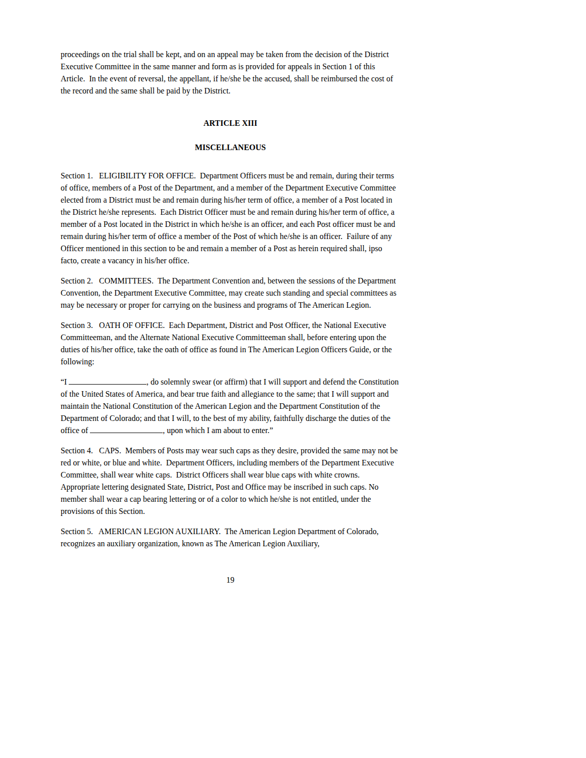proceedings on the trial shall be kept, and on an appeal may be taken from the decision of the District Executive Committee in the same manner and form as is provided for appeals in Section 1 of this Article. In the event of reversal, the appellant, if he/she be the accused, shall be reimbursed the cost of the record and the same shall be paid by the District.
ARTICLE XIII
MISCELLANEOUS
Section 1. ELIGIBILITY FOR OFFICE. Department Officers must be and remain, during their terms of office, members of a Post of the Department, and a member of the Department Executive Committee elected from a District must be and remain during his/her term of office, a member of a Post located in the District he/she represents. Each District Officer must be and remain during his/her term of office, a member of a Post located in the District in which he/she is an officer, and each Post officer must be and remain during his/her term of office a member of the Post of which he/she is an officer. Failure of any Officer mentioned in this section to be and remain a member of a Post as herein required shall, ipso facto, create a vacancy in his/her office.
Section 2. COMMITTEES. The Department Convention and, between the sessions of the Department Convention, the Department Executive Committee, may create such standing and special committees as may be necessary or proper for carrying on the business and programs of The American Legion.
Section 3. OATH OF OFFICE. Each Department, District and Post Officer, the National Executive Committeeman, and the Alternate National Executive Committeeman shall, before entering upon the duties of his/her office, take the oath of office as found in The American Legion Officers Guide, or the following:
“I , do solemnly swear (or affirm) that I will support and defend the Constitution of the United States of America, and bear true faith and allegiance to the same; that I will support and maintain the National Constitution of the American Legion and the Department Constitution of the Department of Colorado; and that I will, to the best of my ability, faithfully discharge the duties of the office of , upon which I am about to enter.”
Section 4. CAPS. Members of Posts may wear such caps as they desire, provided the same may not be red or white, or blue and white. Department Officers, including members of the Department Executive Committee, shall wear white caps. District Officers shall wear blue caps with white crowns. Appropriate lettering designated State, District, Post and Office may be inscribed in such caps. No member shall wear a cap bearing lettering or of a color to which he/she is not entitled, under the provisions of this Section.
Section 5. AMERICAN LEGION AUXILIARY. The American Legion Department of Colorado, recognizes an auxiliary organization, known as The American Legion Auxiliary,
19